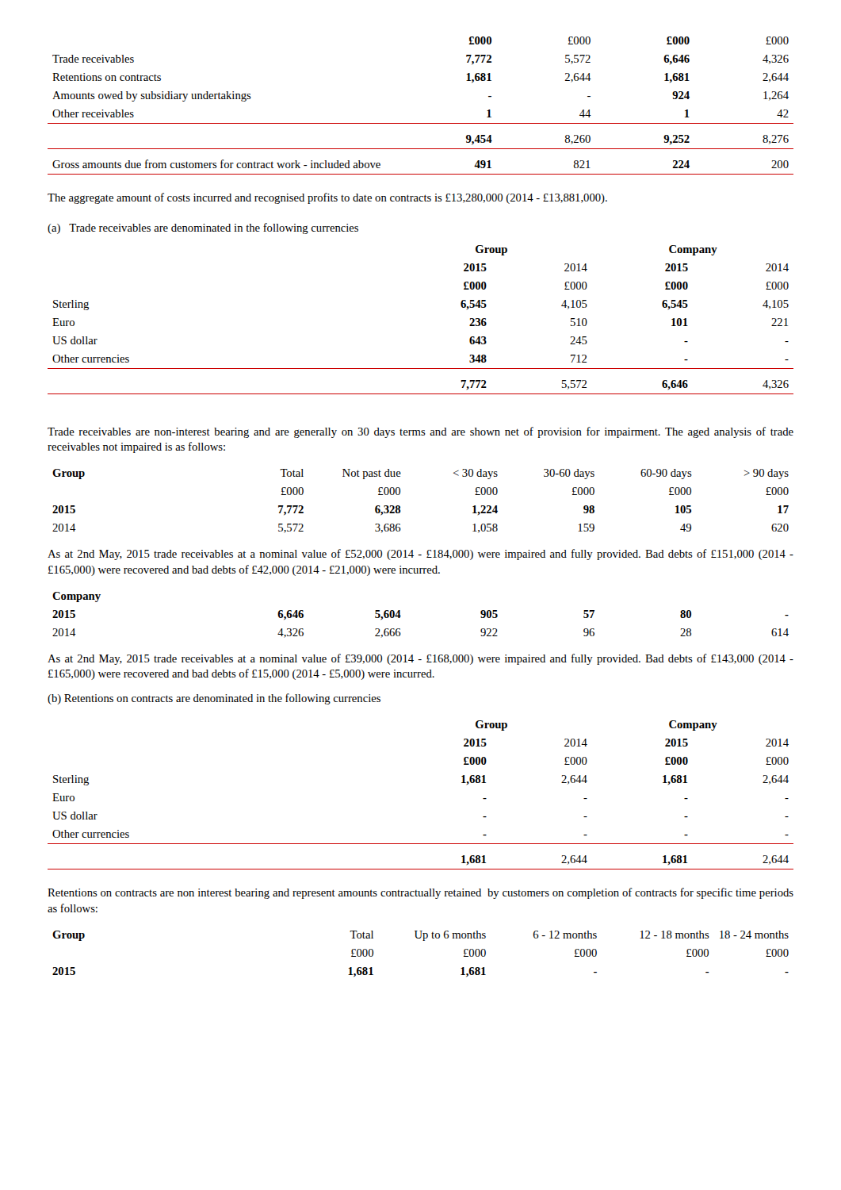| | £000 | £000 | £000 | £000 |
| Trade receivables | 7,772 | 5,572 | 6,646 | 4,326 |
| Retentions on contracts | 1,681 | 2,644 | 1,681 | 2,644 |
| Amounts owed by subsidiary undertakings | - | - | 924 | 1,264 |
| Other receivables | 1 | 44 | 1 | 42 |
| | 9,454 | 8,260 | 9,252 | 8,276 |
| Gross amounts due from customers for contract work - included above | 491 | 821 | 224 | 200 |
The aggregate amount of costs incurred and recognised profits to date on contracts is £13,280,000 (2014 - £13,881,000).
(a) Trade receivables are denominated in the following currencies
| | Group | Company |
| | 2015 | 2014 | 2015 | 2014 |
| | £000 | £000 | £000 | £000 |
| Sterling | 6,545 | 4,105 | 6,545 | 4,105 |
| Euro | 236 | 510 | 101 | 221 |
| US dollar | 643 | 245 | - | - |
| Other currencies | 348 | 712 | - | - |
| | 7,772 | 5,572 | 6,646 | 4,326 |
Trade receivables are non-interest bearing and are generally on 30 days terms and are shown net of provision for impairment. The aged analysis of trade receivables not impaired is as follows:
| Group | Total | Not past due | < 30 days | 30-60 days | 60-90 days | > 90 days |
| | £000 | £000 | £000 | £000 | £000 | £000 |
| 2015 | 7,772 | 6,328 | 1,224 | 98 | 105 | 17 |
| 2014 | 5,572 | 3,686 | 1,058 | 159 | 49 | 620 |
As at 2nd May, 2015 trade receivables at a nominal value of £52,000 (2014 - £184,000) were impaired and fully provided. Bad debts of £151,000 (2014 - £165,000) were recovered and bad debts of £42,000 (2014 - £21,000) were incurred.
| Company | | | | | | |
| 2015 | 6,646 | 5,604 | 905 | 57 | 80 | - |
| 2014 | 4,326 | 2,666 | 922 | 96 | 28 | 614 |
As at 2nd May, 2015 trade receivables at a nominal value of £39,000 (2014 - £168,000) were impaired and fully provided. Bad debts of £143,000 (2014 - £165,000) were recovered and bad debts of £15,000 (2014 - £5,000) were incurred.
(b) Retentions on contracts are denominated in the following currencies
| | Group | Company |
| | 2015 | 2014 | 2015 | 2014 |
| | £000 | £000 | £000 | £000 |
| Sterling | 1,681 | 2,644 | 1,681 | 2,644 |
| Euro | - | - | - | - |
| US dollar | - | - | - | - |
| Other currencies | - | - | - | - |
| | 1,681 | 2,644 | 1,681 | 2,644 |
Retentions on contracts are non interest bearing and represent amounts contractually retained by customers on completion of contracts for specific time periods as follows:
| Group | Total | Up to 6 months | 6 - 12 months | 12 - 18 months | 18 - 24 months |
| | £000 | £000 | £000 | £000 | £000 |
| 2015 | 1,681 | 1,681 | - | - | - |